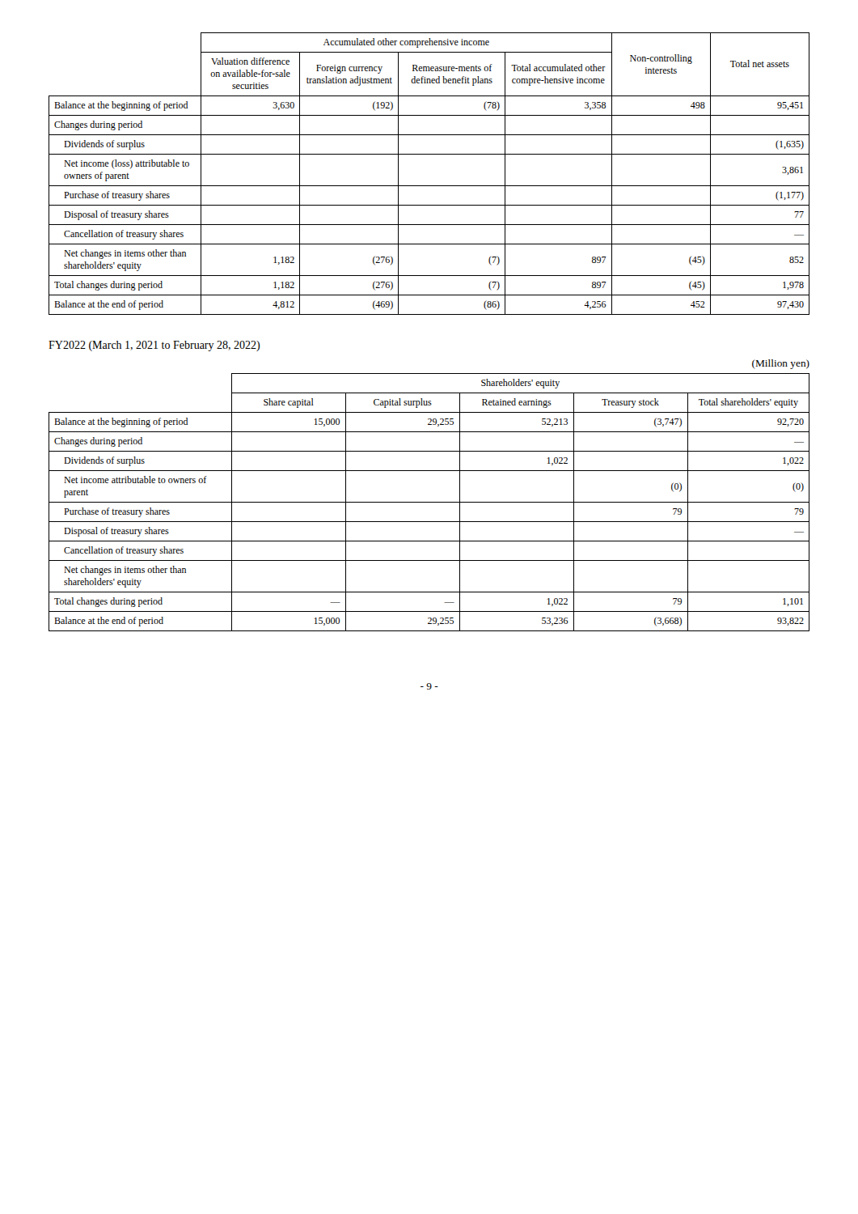| | Accumulated other comprehensive income | Non-controlling interests | Total net assets |
| --- | --- | --- | --- |
| Valuation difference on available-for-sale securities | Foreign currency translation adjustment | Remeasure-ments of defined benefit plans | Total accumulated other compre-hensive income |
| Balance at the beginning of period | 3,630 | (192) | (78) | 3,358 | 498 | 95,451 |
| Changes during period | | | | | | |
| Dividends of surplus | | | | | | (1,635) |
| Net income (loss) attributable to owners of parent | | | | | | 3,861 |
| Purchase of treasury shares | | | | | | (1,177) |
| Disposal of treasury shares | | | | | | 77 |
| Cancellation of treasury shares | | | | | | — |
| Net changes in items other than shareholders' equity | 1,182 | (276) | (7) | 897 | (45) | 852 |
| Total changes during period | 1,182 | (276) | (7) | 897 | (45) | 1,978 |
| Balance at the end of period | 4,812 | (469) | (86) | 4,256 | 452 | 97,430 |
FY2022 (March 1, 2021 to February 28, 2022)
(Million yen)
| | Shareholders' equity |
| --- | --- |
| Share capital | Capital surplus | Retained earnings | Treasury stock | Total shareholders' equity |
| Balance at the beginning of period | 15,000 | 29,255 | 52,213 | (3,747) | 92,720 |
| Changes during period | | | | | — |
| Dividends of surplus | | | 1,022 | | 1,022 |
| Net income attributable to owners of parent | | | | (0) | (0) |
| Purchase of treasury shares | | | | 79 | 79 |
| Disposal of treasury shares | | | | | — |
| Cancellation of treasury shares | | | | | |
| Net changes in items other than shareholders' equity | | | | | |
| Total changes during period | — | — | 1,022 | 79 | 1,101 |
| Balance at the end of period | 15,000 | 29,255 | 53,236 | (3,668) | 93,822 |
- 9 -